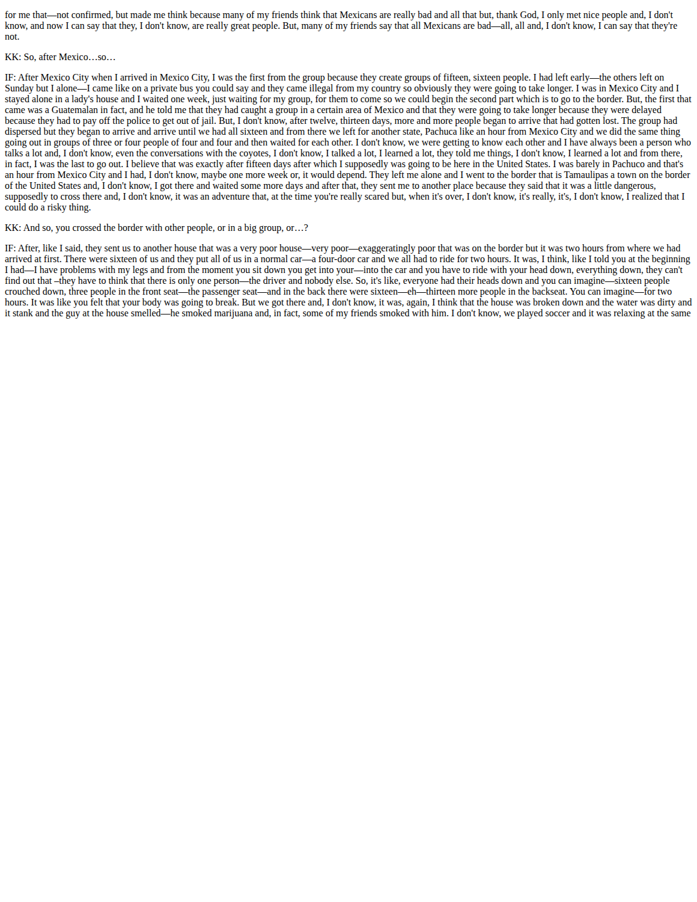for me that—not confirmed, but made me think because many of my friends think that Mexicans are really bad and all that but, thank God, I only met nice people and, I don't know, and now I can say that they, I don't know, are really great people. But, many of my friends say that all Mexicans are bad—all, all and, I don't know, I can say that they're not.
KK: So, after Mexico…so…
IF: After Mexico City when I arrived in Mexico City, I was the first from the group because they create groups of fifteen, sixteen people. I had left early—the others left on Sunday but I alone—I came like on a private bus you could say and they came illegal from my country so obviously they were going to take longer. I was in Mexico City and I stayed alone in a lady's house and I waited one week, just waiting for my group, for them to come so we could begin the second part which is to go to the border. But, the first that came was a Guatemalan in fact, and he told me that they had caught a group in a certain area of Mexico and that they were going to take longer because they were delayed because they had to pay off the police to get out of jail. But, I don't know, after twelve, thirteen days, more and more people began to arrive that had gotten lost. The group had dispersed but they began to arrive and arrive until we had all sixteen and from there we left for another state, Pachuca like an hour from Mexico City and we did the same thing going out in groups of three or four people of four and four and then waited for each other. I don't know, we were getting to know each other and I have always been a person who talks a lot and, I don't know, even the conversations with the coyotes, I don't know, I talked a lot, I learned a lot, they told me things, I don't know, I learned a lot and from there, in fact, I was the last to go out. I believe that was exactly after fifteen days after which I supposedly was going to be here in the United States. I was barely in Pachuco and that's an hour from Mexico City and I had, I don't know, maybe one more week or, it would depend. They left me alone and I went to the border that is Tamaulipas a town on the border of the United States and, I don't know, I got there and waited some more days and after that, they sent me to another place because they said that it was a little dangerous, supposedly to cross there and, I don't know, it was an adventure that, at the time you're really scared but, when it's over, I don't know, it's really, it's, I don't know, I realized that I could do a risky thing.
KK: And so, you crossed the border with other people, or in a big group, or…?
IF: After, like I said, they sent us to another house that was a very poor house—very poor—exaggeratingly poor that was on the border but it was two hours from where we had arrived at first. There were sixteen of us and they put all of us in a normal car—a four-door car and we all had to ride for two hours. It was, I think, like I told you at the beginning I had—I have problems with my legs and from the moment you sit down you get into your—into the car and you have to ride with your head down, everything down, they can't find out that –they have to think that there is only one person—the driver and nobody else. So, it's like, everyone had their heads down and you can imagine—sixteen people crouched down, three people in the front seat—the passenger seat—and in the back there were sixteen—eh—thirteen more people in the backseat. You can imagine—for two hours. It was like you felt that your body was going to break. But we got there and, I don't know, it was, again, I think that the house was broken down and the water was dirty and it stank and the guy at the house smelled—he smoked marijuana and, in fact, some of my friends smoked with him. I don't know, we played soccer and it was relaxing at the same